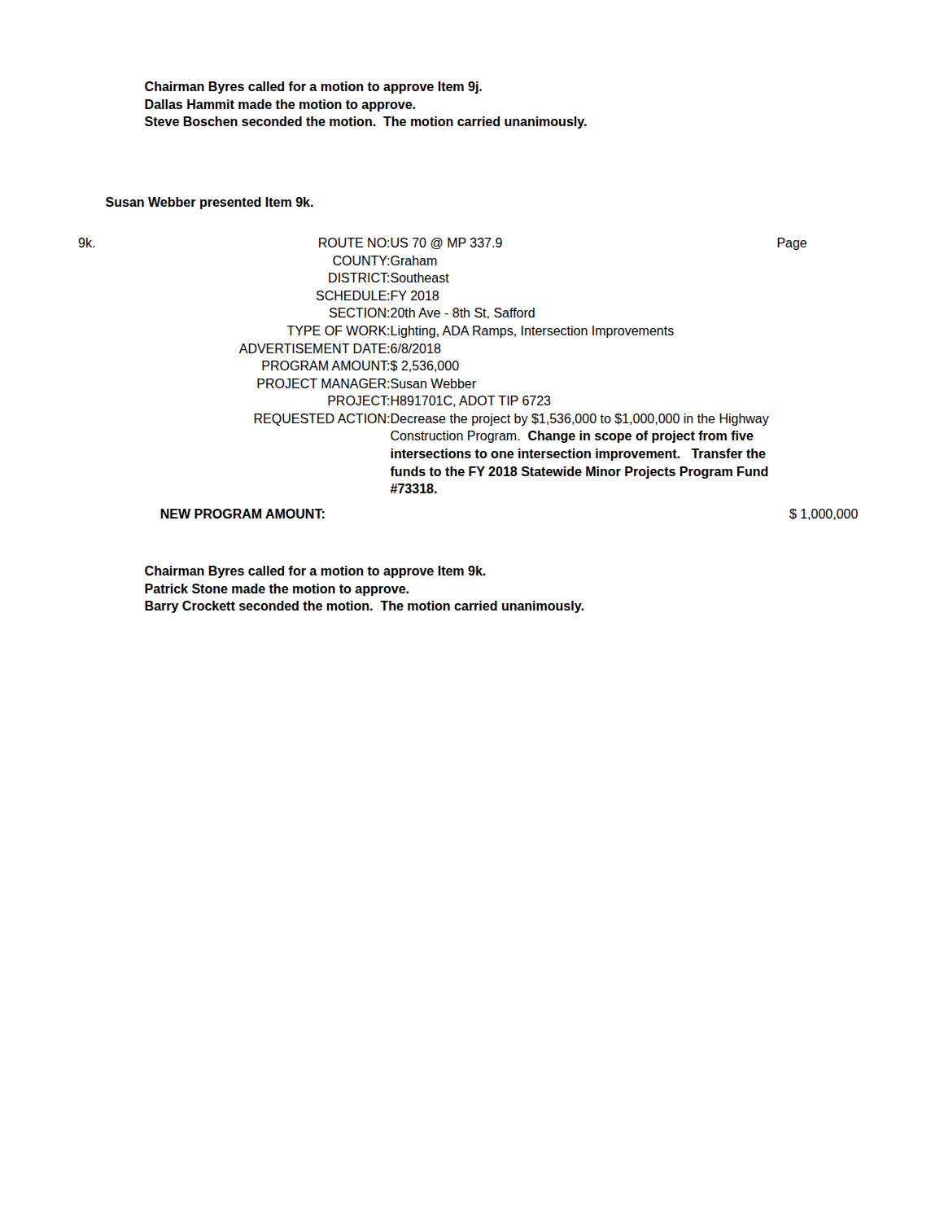Chairman Byres called for a motion to approve Item 9j.
Dallas Hammit made the motion to approve.
Steve Boschen seconded the motion. The motion carried unanimously.
Susan Webber presented Item 9k.
| 9k. | ROUTE NO: | US 70 @ MP 337.9 | Page |
| | COUNTY: | Graham | |
| | DISTRICT: | Southeast | |
| | SCHEDULE: | FY 2018 | |
| | SECTION: | 20th Ave - 8th St, Safford | |
| | TYPE OF WORK: | Lighting, ADA Ramps, Intersection Improvements | |
| | ADVERTISEMENT DATE: | 6/8/2018 | |
| | PROGRAM AMOUNT: | $ 2,536,000 | |
| | PROJECT MANAGER: | Susan Webber | |
| | PROJECT: | H891701C, ADOT TIP 6723 | |
| | REQUESTED ACTION: | Decrease the project by $1,536,000 to $1,000,000 in the Highway Construction Program. Change in scope of project from five intersections to one intersection improvement. Transfer the funds to the FY 2018 Statewide Minor Projects Program Fund #73318. | |
NEW PROGRAM AMOUNT: $ 1,000,000
Chairman Byres called for a motion to approve Item 9k.
Patrick Stone made the motion to approve.
Barry Crockett seconded the motion. The motion carried unanimously.